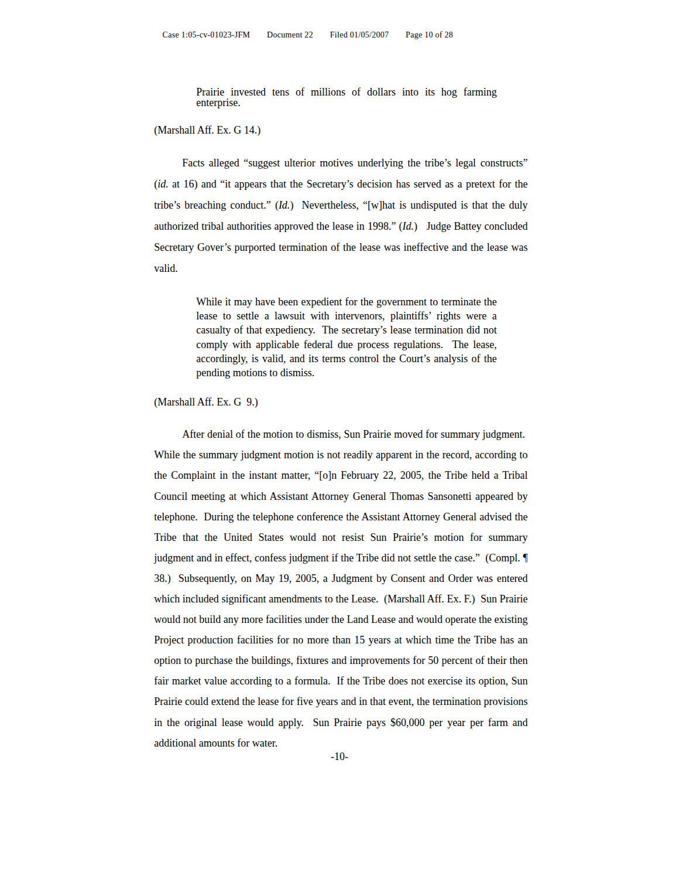Case 1:05-cv-01023-JFM Document 22 Filed 01/05/2007 Page 10 of 28
Prairie invested tens of millions of dollars into its hog farming enterprise.
(Marshall Aff. Ex. G 14.)
Facts alleged “suggest ulterior motives underlying the tribe’s legal constructs” (id. at 16) and “it appears that the Secretary’s decision has served as a pretext for the tribe’s breaching conduct.” (Id.) Nevertheless, “[w]hat is undisputed is that the duly authorized tribal authorities approved the lease in 1998.” (Id.) Judge Battey concluded Secretary Gover’s purported termination of the lease was ineffective and the lease was valid.
While it may have been expedient for the government to terminate the lease to settle a lawsuit with intervenors, plaintiffs’ rights were a casualty of that expediency. The secretary’s lease termination did not comply with applicable federal due process regulations. The lease, accordingly, is valid, and its terms control the Court’s analysis of the pending motions to dismiss.
(Marshall Aff. Ex. G 9.)
After denial of the motion to dismiss, Sun Prairie moved for summary judgment. While the summary judgment motion is not readily apparent in the record, according to the Complaint in the instant matter, “[o]n February 22, 2005, the Tribe held a Tribal Council meeting at which Assistant Attorney General Thomas Sansonetti appeared by telephone. During the telephone conference the Assistant Attorney General advised the Tribe that the United States would not resist Sun Prairie’s motion for summary judgment and in effect, confess judgment if the Tribe did not settle the case.” (Compl. ¶ 38.) Subsequently, on May 19, 2005, a Judgment by Consent and Order was entered which included significant amendments to the Lease. (Marshall Aff. Ex. F.) Sun Prairie would not build any more facilities under the Land Lease and would operate the existing Project production facilities for no more than 15 years at which time the Tribe has an option to purchase the buildings, fixtures and improvements for 50 percent of their then fair market value according to a formula. If the Tribe does not exercise its option, Sun Prairie could extend the lease for five years and in that event, the termination provisions in the original lease would apply. Sun Prairie pays $60,000 per year per farm and additional amounts for water.
-10-